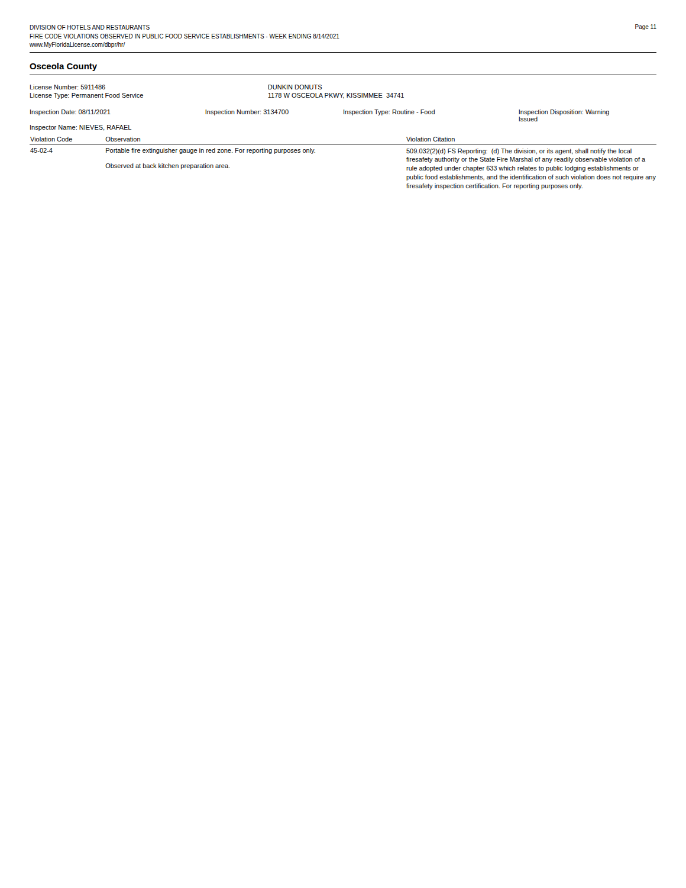DIVISION OF HOTELS AND RESTAURANTS
FIRE CODE VIOLATIONS OBSERVED IN PUBLIC FOOD SERVICE ESTABLISHMENTS - WEEK ENDING 8/14/2021
www.MyFloridaLicense.com/dbpr/hr/
Page 11
Osceola County
| License Number: 5911486 | DUNKIN DONUTS |
| License Type: Permanent Food Service | 1178 W OSCEOLA PKWY, KISSIMMEE 34741 |
| Inspection Date: 08/11/2021 | Inspection Number: 3134700 | Inspection Type: Routine - Food | Inspection Disposition: Warning Issued |
| Inspector Name: NIEVES, RAFAEL | | | |
| Violation Code | Observation | Violation Citation |
| 45-02-4 | Portable fire extinguisher gauge in red zone. For reporting purposes only. Observed at back kitchen preparation area. | 509.032(2)(d) FS Reporting: (d) The division, or its agent, shall notify the local firesafety authority or the State Fire Marshal of any readily observable violation of a rule adopted under chapter 633 which relates to public lodging establishments or public food establishments, and the identification of such violation does not require any firesafety inspection certification. For reporting purposes only. |